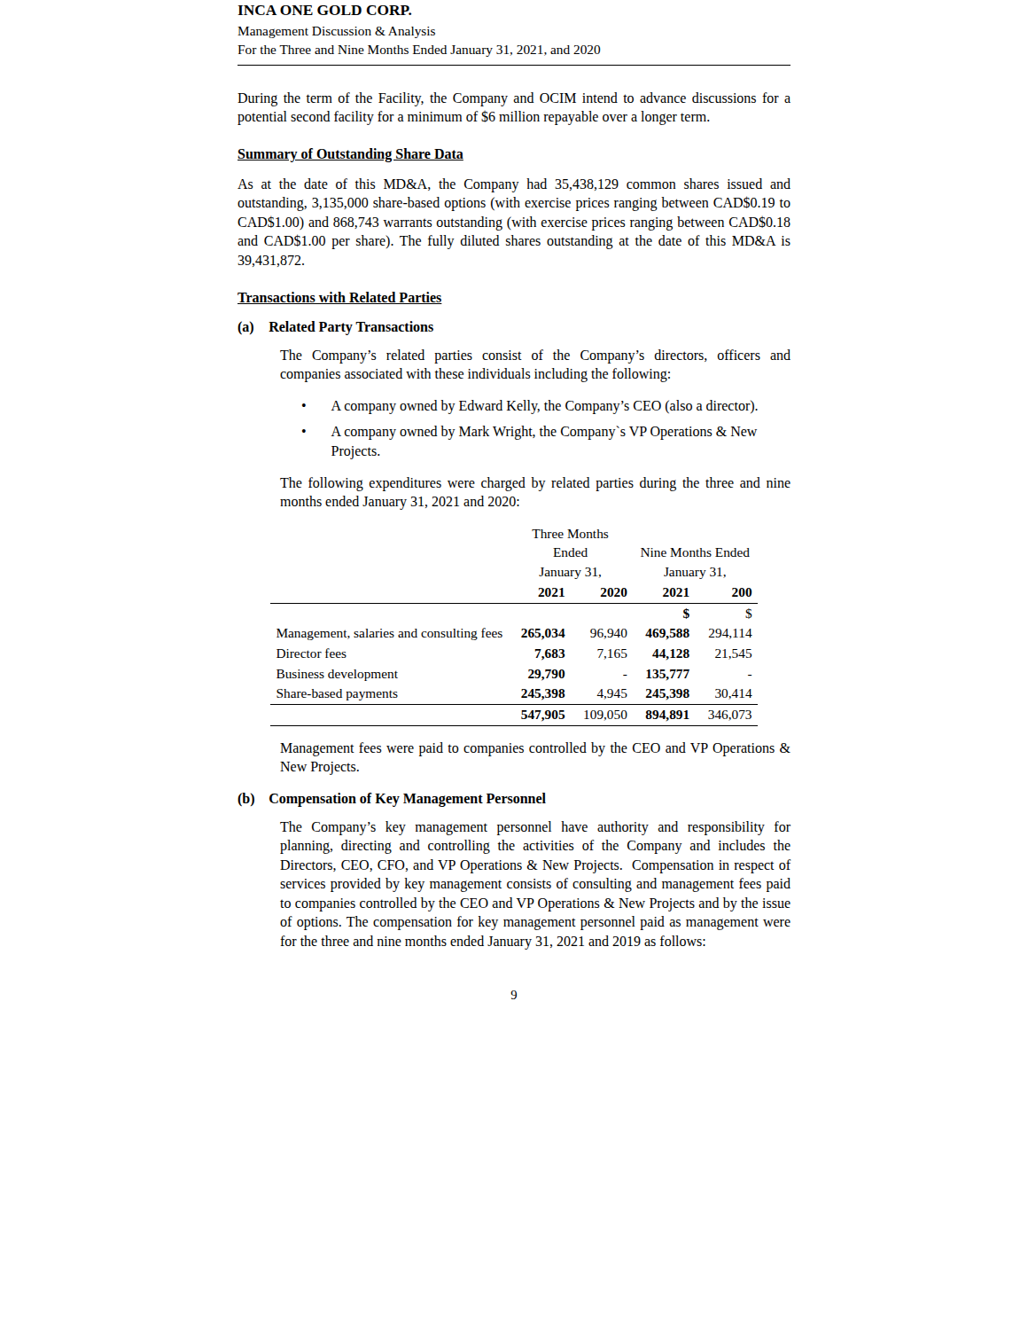INCA ONE GOLD CORP.
Management Discussion & Analysis
For the Three and Nine Months Ended January 31, 2021, and 2020
During the term of the Facility, the Company and OCIM intend to advance discussions for a potential second facility for a minimum of $6 million repayable over a longer term.
Summary of Outstanding Share Data
As at the date of this MD&A, the Company had 35,438,129 common shares issued and outstanding, 3,135,000 share-based options (with exercise prices ranging between CAD$0.19 to CAD$1.00) and 868,743 warrants outstanding (with exercise prices ranging between CAD$0.18 and CAD$1.00 per share). The fully diluted shares outstanding at the date of this MD&A is 39,431,872.
Transactions with Related Parties
(a) Related Party Transactions
The Company’s related parties consist of the Company’s directors, officers and companies associated with these individuals including the following:
A company owned by Edward Kelly, the Company’s CEO (also a director).
A company owned by Mark Wright, the Company`s VP Operations & New Projects.
The following expenditures were charged by related parties during the three and nine months ended January 31, 2021 and 2020:
| | Three Months Ended | Nine Months Ended |
| | January 31, | January 31, |
| | 2021 | 2020 | 2021 | 200 |
| | | | $ | $ |
| Management, salaries and consulting fees | 265,034 | 96,940 | 469,588 | 294,114 |
| Director fees | 7,683 | 7,165 | 44,128 | 21,545 |
| Business development | 29,790 | - | 135,777 | - |
| Share-based payments | 245,398 | 4,945 | 245,398 | 30,414 |
| | 547,905 | 109,050 | 894,891 | 346,073 |
Management fees were paid to companies controlled by the CEO and VP Operations & New Projects.
(b) Compensation of Key Management Personnel
The Company’s key management personnel have authority and responsibility for planning, directing and controlling the activities of the Company and includes the Directors, CEO, CFO, and VP Operations & New Projects. Compensation in respect of services provided by key management consists of consulting and management fees paid to companies controlled by the CEO and VP Operations & New Projects and by the issue of options. The compensation for key management personnel paid as management were for the three and nine months ended January 31, 2021 and 2019 as follows:
9